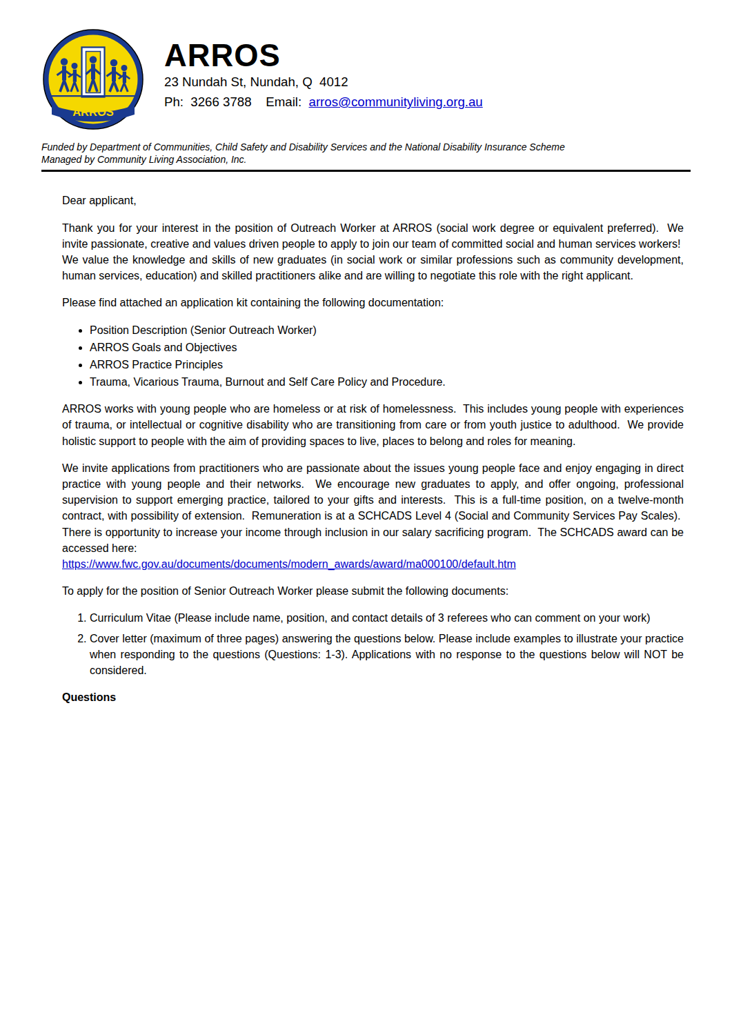ARROS
ARROS
23 Nundah St, Nundah, Q 4012
Ph: 3266 3788 Email: arros@communityliving.org.au
Funded by Department of Communities, Child Safety and Disability Services and the National Disability Insurance Scheme
Managed by Community Living Association, Inc.
Dear applicant,
Thank you for your interest in the position of Outreach Worker at ARROS (social work degree or equivalent preferred). We invite passionate, creative and values driven people to apply to join our team of committed social and human services workers! We value the knowledge and skills of new graduates (in social work or similar professions such as community development, human services, education) and skilled practitioners alike and are willing to negotiate this role with the right applicant.
Please find attached an application kit containing the following documentation:
Position Description (Senior Outreach Worker)
ARROS Goals and Objectives
ARROS Practice Principles
Trauma, Vicarious Trauma, Burnout and Self Care Policy and Procedure.
ARROS works with young people who are homeless or at risk of homelessness. This includes young people with experiences of trauma, or intellectual or cognitive disability who are transitioning from care or from youth justice to adulthood. We provide holistic support to people with the aim of providing spaces to live, places to belong and roles for meaning.
We invite applications from practitioners who are passionate about the issues young people face and enjoy engaging in direct practice with young people and their networks. We encourage new graduates to apply, and offer ongoing, professional supervision to support emerging practice, tailored to your gifts and interests. This is a full-time position, on a twelve-month contract, with possibility of extension. Remuneration is at a SCHCADS Level 4 (Social and Community Services Pay Scales). There is opportunity to increase your income through inclusion in our salary sacrificing program. The SCHCADS award can be accessed here:
https://www.fwc.gov.au/documents/documents/modern_awards/award/ma000100/default.htm
To apply for the position of Senior Outreach Worker please submit the following documents:
Curriculum Vitae (Please include name, position, and contact details of 3 referees who can comment on your work)
Cover letter (maximum of three pages) answering the questions below. Please include examples to illustrate your practice when responding to the questions (Questions: 1-3). Applications with no response to the questions below will NOT be considered.
Questions